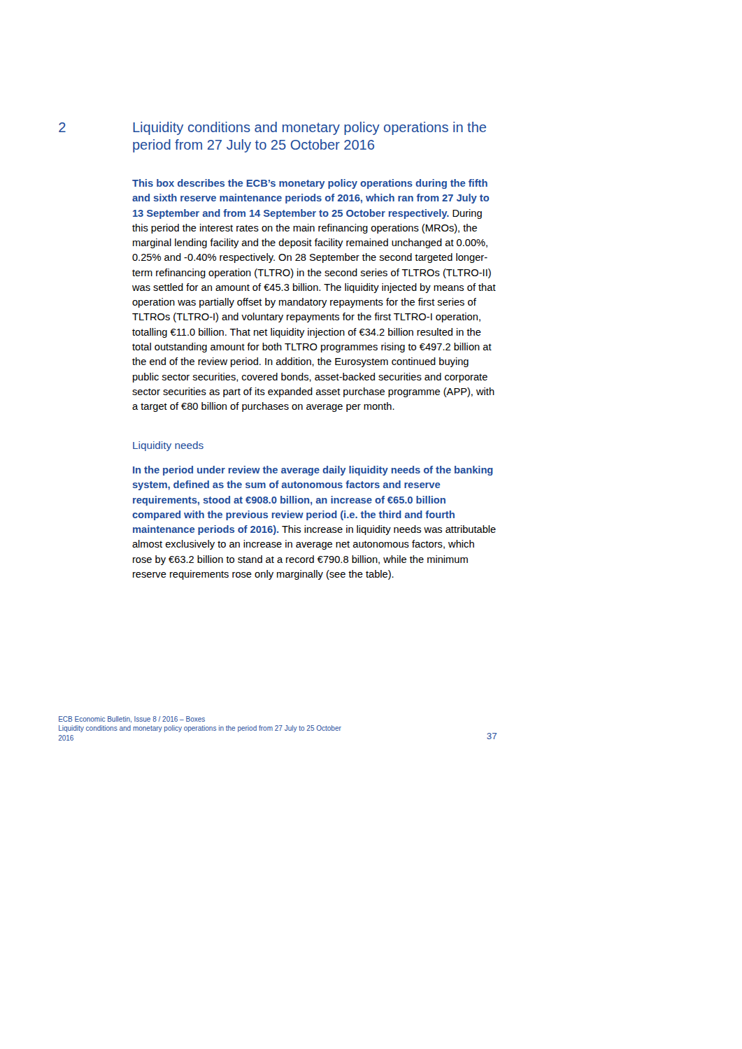2
Liquidity conditions and monetary policy operations in the period from 27 July to 25 October 2016
This box describes the ECB’s monetary policy operations during the fifth and sixth reserve maintenance periods of 2016, which ran from 27 July to 13 September and from 14 September to 25 October respectively. During this period the interest rates on the main refinancing operations (MROs), the marginal lending facility and the deposit facility remained unchanged at 0.00%, 0.25% and -0.40% respectively. On 28 September the second targeted longer-term refinancing operation (TLTRO) in the second series of TLTROs (TLTRO-II) was settled for an amount of €45.3 billion. The liquidity injected by means of that operation was partially offset by mandatory repayments for the first series of TLTROs (TLTRO-I) and voluntary repayments for the first TLTRO-I operation, totalling €11.0 billion. That net liquidity injection of €34.2 billion resulted in the total outstanding amount for both TLTRO programmes rising to €497.2 billion at the end of the review period. In addition, the Eurosystem continued buying public sector securities, covered bonds, asset-backed securities and corporate sector securities as part of its expanded asset purchase programme (APP), with a target of €80 billion of purchases on average per month.
Liquidity needs
In the period under review the average daily liquidity needs of the banking system, defined as the sum of autonomous factors and reserve requirements, stood at €908.0 billion, an increase of €65.0 billion compared with the previous review period (i.e. the third and fourth maintenance periods of 2016). This increase in liquidity needs was attributable almost exclusively to an increase in average net autonomous factors, which rose by €63.2 billion to stand at a record €790.8 billion, while the minimum reserve requirements rose only marginally (see the table).
ECB Economic Bulletin, Issue 8 / 2016 – Boxes Liquidity conditions and monetary policy operations in the period from 27 July to 25 October 2016 37